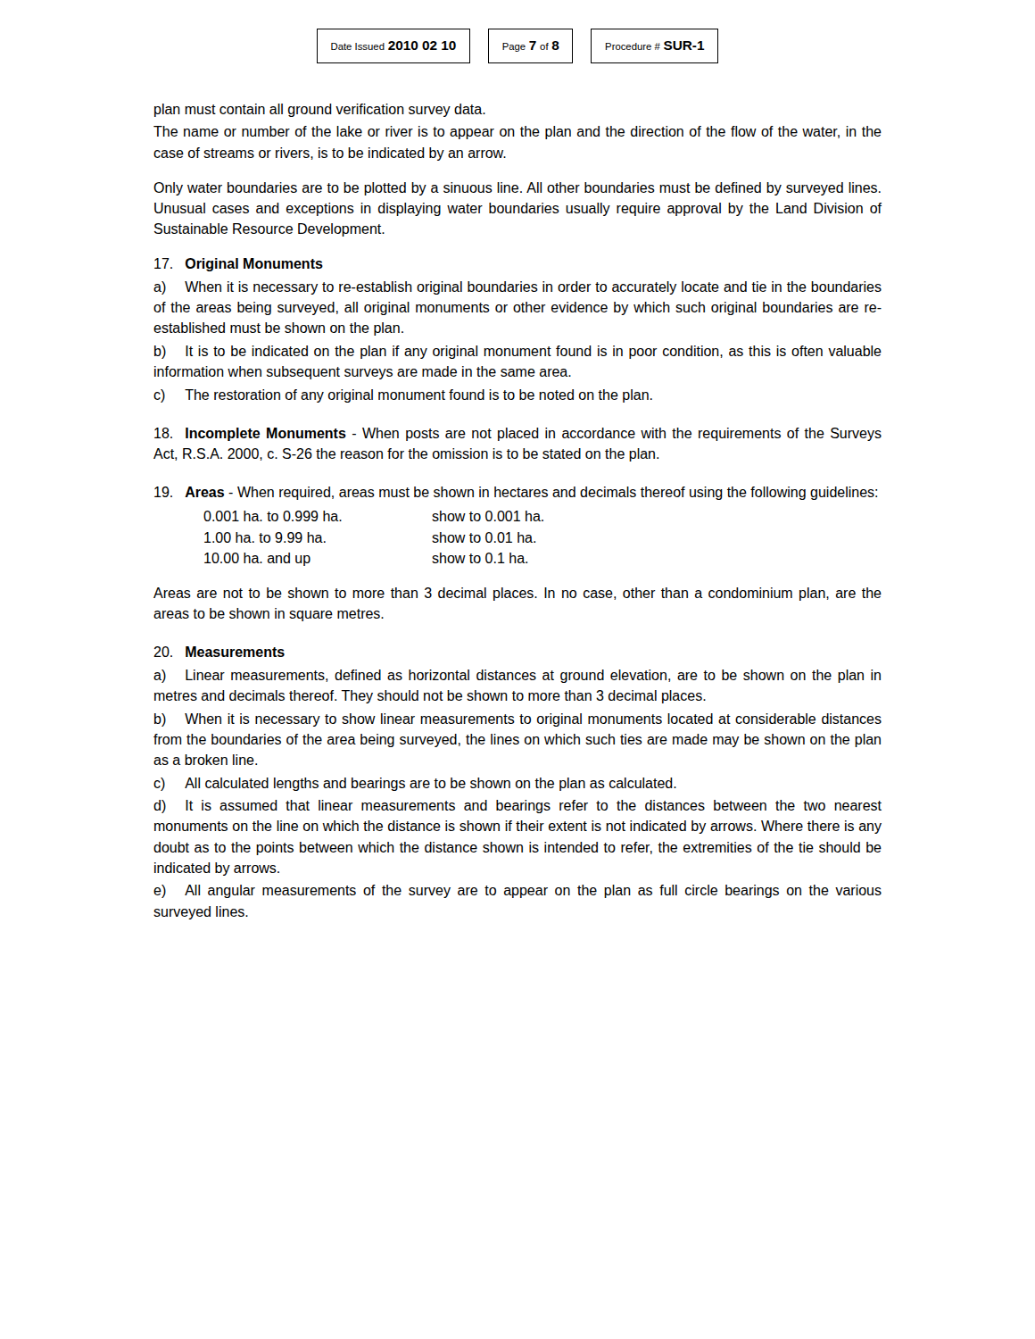Date Issued 2010 02 10
Page 7 of 8
Procedure # SUR-1
plan must contain all ground verification survey data.
The name or number of the lake or river is to appear on the plan and the direction of the flow of the water, in the case of streams or rivers, is to be indicated by an arrow.
Only water boundaries are to be plotted by a sinuous line. All other boundaries must be defined by surveyed lines. Unusual cases and exceptions in displaying water boundaries usually require approval by the Land Division of Sustainable Resource Development.
17. Original Monuments
a) When it is necessary to re-establish original boundaries in order to accurately locate and tie in the boundaries of the areas being surveyed, all original monuments or other evidence by which such original boundaries are re-established must be shown on the plan.
b) It is to be indicated on the plan if any original monument found is in poor condition, as this is often valuable information when subsequent surveys are made in the same area.
c) The restoration of any original monument found is to be noted on the plan.
18. Incomplete Monuments - When posts are not placed in accordance with the requirements of the Surveys Act, R.S.A. 2000, c. S-26 the reason for the omission is to be stated on the plan.
19. Areas - When required, areas must be shown in hectares and decimals thereof using the following guidelines:
0.001 ha. to 0.999 ha. show to 0.001 ha.
1.00 ha. to 9.99 ha. show to 0.01 ha.
10.00 ha. and up show to 0.1 ha.
Areas are not to be shown to more than 3 decimal places. In no case, other than a condominium plan, are the areas to be shown in square metres.
20. Measurements
a) Linear measurements, defined as horizontal distances at ground elevation, are to be shown on the plan in metres and decimals thereof. They should not be shown to more than 3 decimal places.
b) When it is necessary to show linear measurements to original monuments located at considerable distances from the boundaries of the area being surveyed, the lines on which such ties are made may be shown on the plan as a broken line.
c) All calculated lengths and bearings are to be shown on the plan as calculated.
d) It is assumed that linear measurements and bearings refer to the distances between the two nearest monuments on the line on which the distance is shown if their extent is not indicated by arrows. Where there is any doubt as to the points between which the distance shown is intended to refer, the extremities of the tie should be indicated by arrows.
e) All angular measurements of the survey are to appear on the plan as full circle bearings on the various surveyed lines.